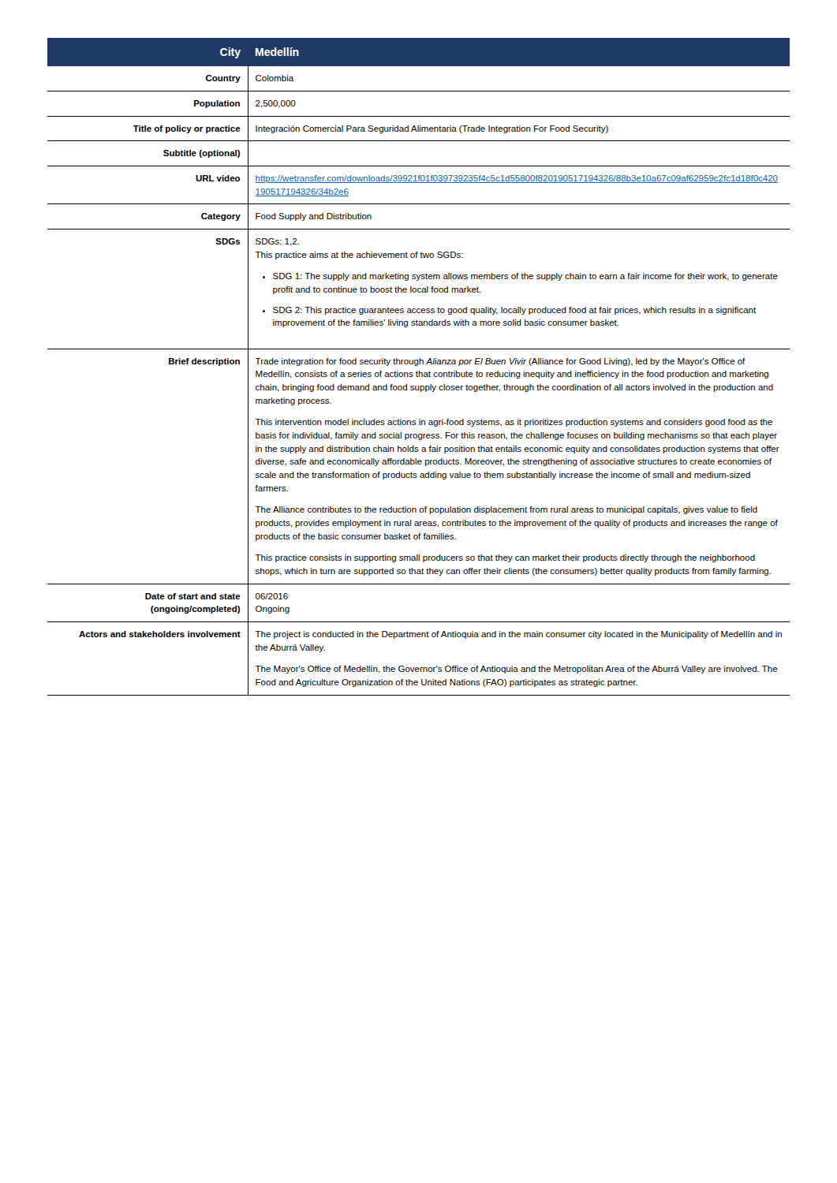| City | Medellín |
| --- | --- |
| Country | Colombia |
| Population | 2,500,000 |
| Title of policy or practice | Integración Comercial Para Seguridad Alimentaria (Trade Integration For Food Security) |
| Subtitle (optional) | |
| URL video | https://wetransfer.com/downloads/39921f01f039739235f4c5c1d55800f820190517194326/88b3e10a67c09af62959c2fc1d18f0c420190517194326/34b2e6 |
| Category | Food Supply and Distribution |
| SDGs | SDGs: 1,2. This practice aims at the achievement of two SGDs: SDG 1: The supply and marketing system allows members of the supply chain to earn a fair income for their work, to generate profit and to continue to boost the local food market. SDG 2: This practice guarantees access to good quality, locally produced food at fair prices, which results in a significant improvement of the families' living standards with a more solid basic consumer basket. |
| Brief description | Trade integration for food security through Alianza por El Buen Vivir (Alliance for Good Living), led by the Mayor's Office of Medellín, consists of a series of actions that contribute to reducing inequity and inefficiency in the food production and marketing chain, bringing food demand and food supply closer together, through the coordination of all actors involved in the production and marketing process. This intervention model includes actions in agri-food systems, as it prioritizes production systems and considers good food as the basis for individual, family and social progress. For this reason, the challenge focuses on building mechanisms so that each player in the supply and distribution chain holds a fair position that entails economic equity and consolidates production systems that offer diverse, safe and economically affordable products. Moreover, the strengthening of associative structures to create economies of scale and the transformation of products adding value to them substantially increase the income of small and medium-sized farmers. The Alliance contributes to the reduction of population displacement from rural areas to municipal capitals, gives value to field products, provides employment in rural areas, contributes to the improvement of the quality of products and increases the range of products of the basic consumer basket of families. This practice consists in supporting small producers so that they can market their products directly through the neighborhood shops, which in turn are supported so that they can offer their clients (the consumers) better quality products from family farming. |
| Date of start and state (ongoing/completed) | 06/2016 Ongoing |
| Actors and stakeholders involvement | The project is conducted in the Department of Antioquia and in the main consumer city located in the Municipality of Medellín and in the Aburrá Valley. The Mayor's Office of Medellín, the Governor's Office of Antioquia and the Metropolitan Area of the Aburrá Valley are involved. The Food and Agriculture Organization of the United Nations (FAO) participates as strategic partner. |